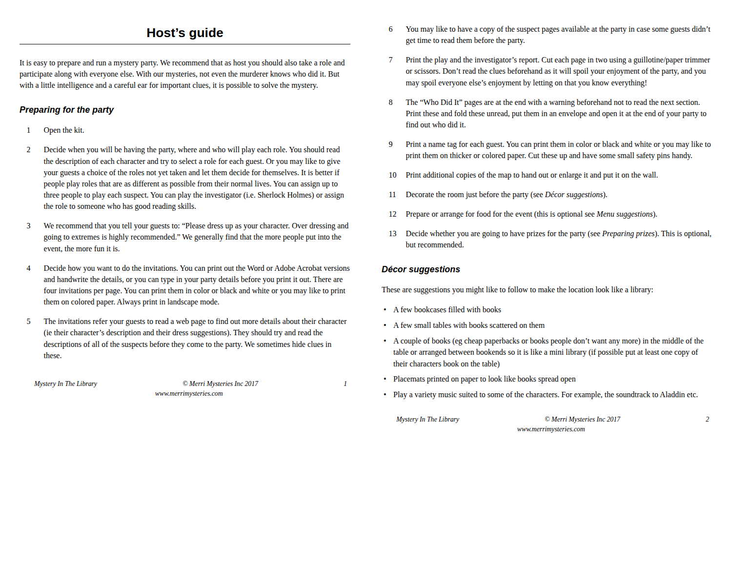Host’s guide
It is easy to prepare and run a mystery party. We recommend that as host you should also take a role and participate along with everyone else. With our mysteries, not even the murderer knows who did it. But with a little intelligence and a careful ear for important clues, it is possible to solve the mystery.
Preparing for the party
Open the kit.
Decide when you will be having the party, where and who will play each role. You should read the description of each character and try to select a role for each guest. Or you may like to give your guests a choice of the roles not yet taken and let them decide for themselves. It is better if people play roles that are as different as possible from their normal lives. You can assign up to three people to play each suspect. You can play the investigator (i.e. Sherlock Holmes) or assign the role to someone who has good reading skills.
We recommend that you tell your guests to: “Please dress up as your character. Over dressing and going to extremes is highly recommended.” We generally find that the more people put into the event, the more fun it is.
Decide how you want to do the invitations. You can print out the Word or Adobe Acrobat versions and handwrite the details, or you can type in your party details before you print it out. There are four invitations per page. You can print them in color or black and white or you may like to print them on colored paper. Always print in landscape mode.
The invitations refer your guests to read a web page to find out more details about their character (ie their character’s description and their dress suggestions). They should try and read the descriptions of all of the suspects before they come to the party. We sometimes hide clues in these.
Mystery In The Library © Merri Mysteries Inc 2017 1
www.merrimysteries.com
You may like to have a copy of the suspect pages available at the party in case some guests didn’t get time to read them before the party.
Print the play and the investigator’s report. Cut each page in two using a guillotine/paper trimmer or scissors. Don’t read the clues beforehand as it will spoil your enjoyment of the party, and you may spoil everyone else’s enjoyment by letting on that you know everything!
The “Who Did It” pages are at the end with a warning beforehand not to read the next section. Print these and fold these unread, put them in an envelope and open it at the end of your party to find out who did it.
Print a name tag for each guest. You can print them in color or black and white or you may like to print them on thicker or colored paper. Cut these up and have some small safety pins handy.
Print additional copies of the map to hand out or enlarge it and put it on the wall.
Decorate the room just before the party (see Décor suggestions).
Prepare or arrange for food for the event (this is optional see Menu suggestions).
Decide whether you are going to have prizes for the party (see Preparing prizes). This is optional, but recommended.
Décor suggestions
These are suggestions you might like to follow to make the location look like a library:
A few bookcases filled with books
A few small tables with books scattered on them
A couple of books (eg cheap paperbacks or books people don’t want any more) in the middle of the table or arranged between bookends so it is like a mini library (if possible put at least one copy of their characters book on the table)
Placemats printed on paper to look like books spread open
Play a variety music suited to some of the characters. For example, the soundtrack to Aladdin etc.
Mystery In The Library © Merri Mysteries Inc 2017 2
www.merrimysteries.com